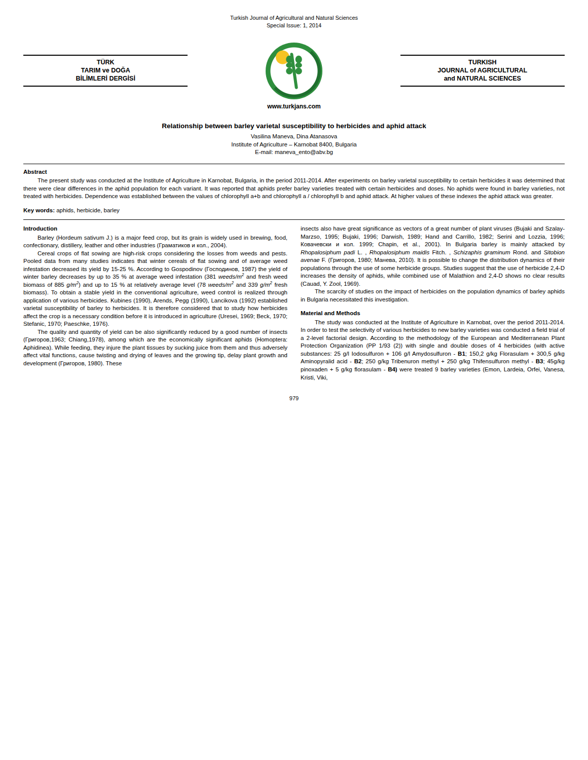Turkish Journal of Agricultural and Natural Sciences Special Issue: 1, 2014
TÜRK
TARIM ve DOĞA
BİLİMLERİ DERGİSİ
TURKISH
JOURNAL of AGRICULTURAL
and NATURAL SCIENCES
www.turkjans.com
Relationship between barley varietal susceptibility to herbicides and aphid attack
Vasilina Maneva, Dina Atanasova
Institute of Agriculture – Karnobat 8400, Bulgaria
E-mail: maneva_ento@abv.bg
Abstract
The present study was conducted at the Institute of Agriculture in Karnobat, Bulgaria, in the period 2011-2014. After experiments on barley varietal susceptibility to certain herbicides it was determined that there were clear differences in the aphid population for each variant. It was reported that aphids prefer barley varieties treated with certain herbicides and doses. No aphids were found in barley varieties, not treated with herbicides. Dependence was established between the values of chlorophyll a+b and chlorophyll a / chlorophyll b and aphid attack. At higher values of these indexes the aphid attack was greater.
Key words: aphids, herbicide, barley
Introduction
Barley (Hordeum sativum J.) is a major feed crop, but its grain is widely used in brewing, food, confectionary, distillery, leather and other industries (Граматиков и кол., 2004).
Cereal crops of flat sowing are high-risk crops considering the losses from weeds and pests. Pooled data from many studies indicates that winter cereals of flat sowing and of average weed infestation decreased its yield by 15-25 %. According to Gospodinov (Господинов, 1987) the yield of winter barley decreases by up to 35 % at average weed infestation (381 weeds/m2 and fresh weed biomass of 885 g/m2) and up to 15 % at relatively average level (78 weeds/m2 and 339 g/m2 fresh biomass). To obtain a stable yield in the conventional agriculture, weed control is realized through application of various herbicides. Kubines (1990), Arends, Pegg (1990), Lancikova (1992) established varietal susceptibility of barley to herbicides. It is therefore considered that to study how herbicides affect the crop is a necessary condition before it is introduced in agriculture (Uresei, 1969; Beck, 1970; Stefanic, 1970; Paeschke, 1976).
The quality and quantity of yield can be also significantly reduced by a good number of insects (Григоров,1963; Chiang,1978), among which are the economically significant aphids (Homoptera: Aphidinea). While feeding, they injure the plant tissues by sucking juice from them and thus adversely affect vital functions, cause twisting and drying of leaves and the growing tip, delay plant growth and development (Григоров, 1980). These
insects also have great significance as vectors of a great number of plant viruses (Bujaki and Szalay-Marzso, 1995; Bujaki, 1996; Darwish, 1989; Hand and Carrillo, 1982; Serini and Lozzia, 1996; Ковачевски и кол. 1999; Chapin, et al., 2001). In Bulgaria barley is mainly attacked by Rhopalosiphum padi L. , Rhopalosiphum maidis Fitch. , Schizaphis graminum Rond. and Sitobion avenae F. (Григоров, 1980; Манева, 2010). It is possible to change the distribution dynamics of their populations through the use of some herbicide groups. Studies suggest that the use of herbicide 2,4-D increases the density of aphids, while combined use of Malathion and 2,4-D shows no clear results (Cauad, Y. Zool, 1969).
The scarcity of studies on the impact of herbicides on the population dynamics of barley aphids in Bulgaria necessitated this investigation.
Material and Methods
The study was conducted at the Institute of Agriculture in Karnobat, over the period 2011-2014. In order to test the selectivity of various herbicides to new barley varieties was conducted a field trial of a 2-level factorial design. According to the methodology of the European and Mediterranean Plant Protection Organization (PP 1/93 (2)) with single and double doses of 4 herbicides (with active substances: 25 g/l Iodosulfuron + 106 g/l Amydosulfuron - B1; 150,2 g/kg Florasulam + 300,5 g/kg Aminopyralid acid - B2; 250 g/kg Tribenuron methyl + 250 g/kg Thifensulfuron methyl - B3; 45g/kg pinoxaden + 5 g/kg florasulam - B4) were treated 9 barley varieties (Emon, Lardeia, Orfei, Vanesa, Kristi, Viki,
979